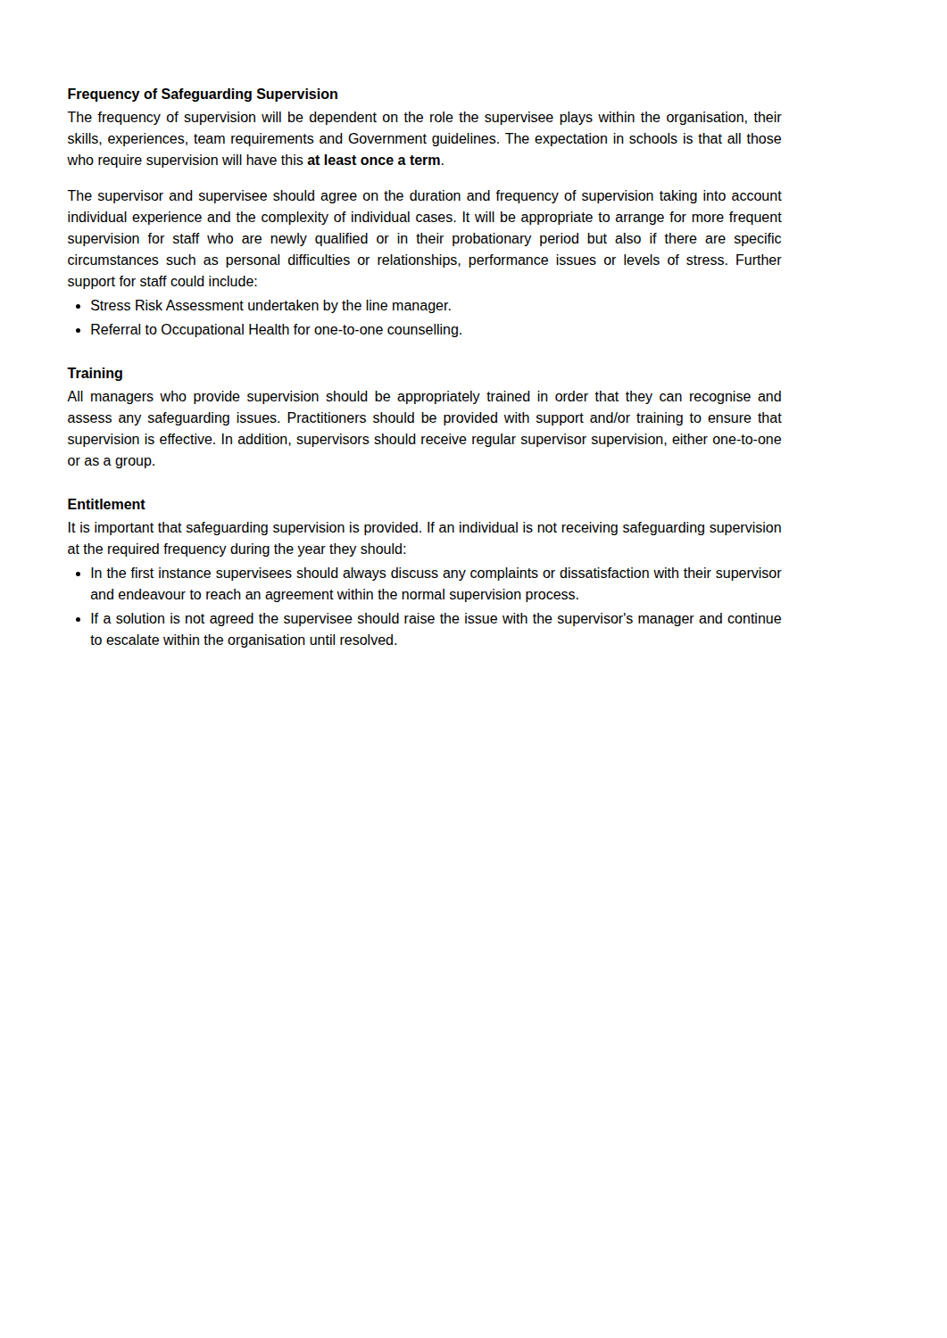Frequency of Safeguarding Supervision
The frequency of supervision will be dependent on the role the supervisee plays within the organisation, their skills, experiences, team requirements and Government guidelines. The expectation in schools is that all those who require supervision will have this at least once a term.
The supervisor and supervisee should agree on the duration and frequency of supervision taking into account individual experience and the complexity of individual cases. It will be appropriate to arrange for more frequent supervision for staff who are newly qualified or in their probationary period but also if there are specific circumstances such as personal difficulties or relationships, performance issues or levels of stress. Further support for staff could include:
Stress Risk Assessment undertaken by the line manager.
Referral to Occupational Health for one-to-one counselling.
Training
All managers who provide supervision should be appropriately trained in order that they can recognise and assess any safeguarding issues. Practitioners should be provided with support and/or training to ensure that supervision is effective. In addition, supervisors should receive regular supervisor supervision, either one-to-one or as a group.
Entitlement
It is important that safeguarding supervision is provided. If an individual is not receiving safeguarding supervision at the required frequency during the year they should:
In the first instance supervisees should always discuss any complaints or dissatisfaction with their supervisor and endeavour to reach an agreement within the normal supervision process.
If a solution is not agreed the supervisee should raise the issue with the supervisor's manager and continue to escalate within the organisation until resolved.